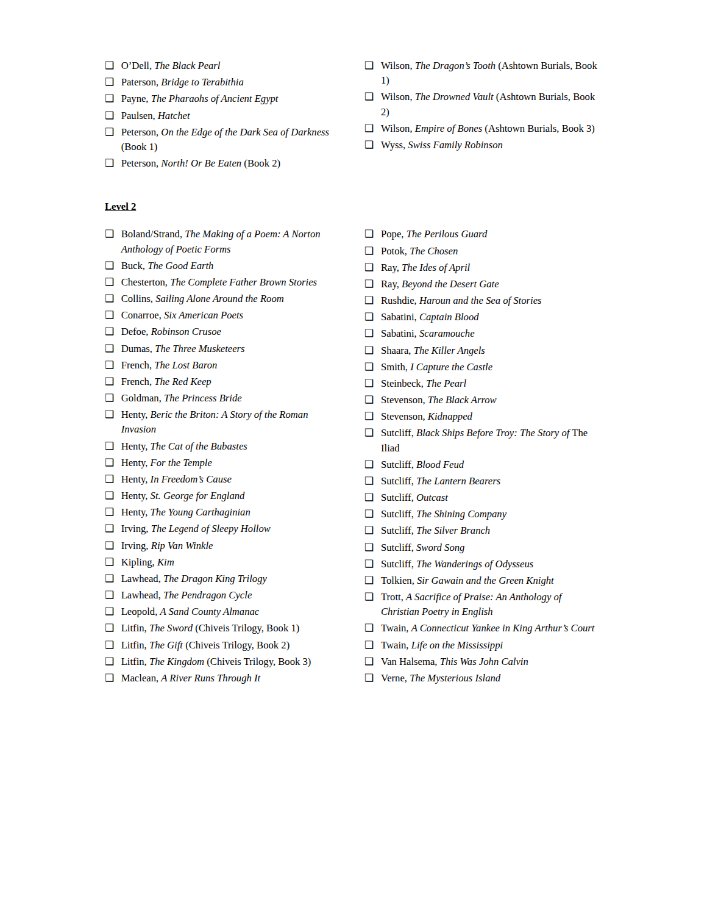O’Dell, The Black Pearl
Paterson, Bridge to Terabithia
Payne, The Pharaohs of Ancient Egypt
Paulsen, Hatchet
Peterson, On the Edge of the Dark Sea of Darkness (Book 1)
Peterson, North! Or Be Eaten (Book 2)
Wilson, The Dragon’s Tooth (Ashtown Burials, Book 1)
Wilson, The Drowned Vault (Ashtown Burials, Book 2)
Wilson, Empire of Bones (Ashtown Burials, Book 3)
Wyss, Swiss Family Robinson
Level 2
Boland/Strand, The Making of a Poem: A Norton Anthology of Poetic Forms
Buck, The Good Earth
Chesterton, The Complete Father Brown Stories
Collins, Sailing Alone Around the Room
Conarroe, Six American Poets
Defoe, Robinson Crusoe
Dumas, The Three Musketeers
French, The Lost Baron
French, The Red Keep
Goldman, The Princess Bride
Henty, Beric the Briton: A Story of the Roman Invasion
Henty, The Cat of the Bubastes
Henty, For the Temple
Henty, In Freedom’s Cause
Henty, St. George for England
Henty, The Young Carthaginian
Irving, The Legend of Sleepy Hollow
Irving, Rip Van Winkle
Kipling, Kim
Lawhead, The Dragon King Trilogy
Lawhead, The Pendragon Cycle
Leopold, A Sand County Almanac
Litfin, The Sword (Chiveis Trilogy, Book 1)
Litfin, The Gift (Chiveis Trilogy, Book 2)
Litfin, The Kingdom (Chiveis Trilogy, Book 3)
Maclean, A River Runs Through It
Pope, The Perilous Guard
Potok, The Chosen
Ray, The Ides of April
Ray, Beyond the Desert Gate
Rushdie, Haroun and the Sea of Stories
Sabatini, Captain Blood
Sabatini, Scaramouche
Shaara, The Killer Angels
Smith, I Capture the Castle
Steinbeck, The Pearl
Stevenson, The Black Arrow
Stevenson, Kidnapped
Sutcliff, Black Ships Before Troy: The Story of The Iliad
Sutcliff, Blood Feud
Sutcliff, The Lantern Bearers
Sutcliff, Outcast
Sutcliff, The Shining Company
Sutcliff, The Silver Branch
Sutcliff, Sword Song
Sutcliff, The Wanderings of Odysseus
Tolkien, Sir Gawain and the Green Knight
Trott, A Sacrifice of Praise: An Anthology of Christian Poetry in English
Twain, A Connecticut Yankee in King Arthur’s Court
Twain, Life on the Mississippi
Van Halsema, This Was John Calvin
Verne, The Mysterious Island